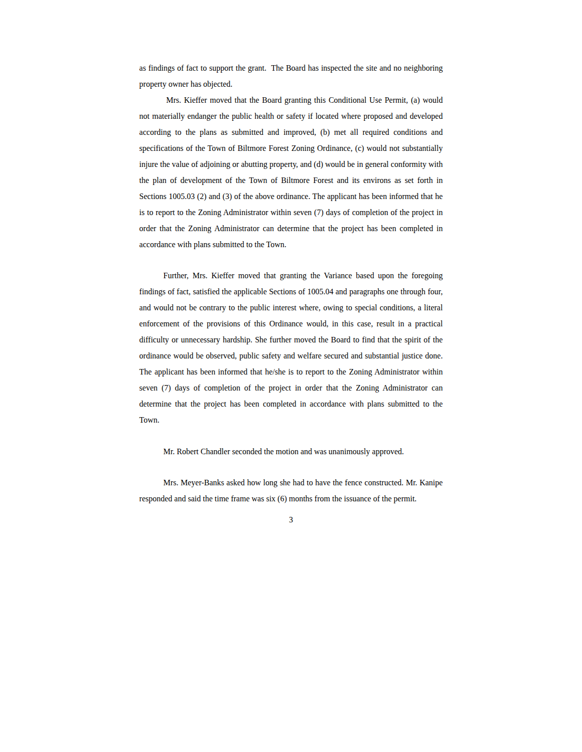as findings of fact to support the grant. The Board has inspected the site and no neighboring property owner has objected.
Mrs. Kieffer moved that the Board granting this Conditional Use Permit, (a) would not materially endanger the public health or safety if located where proposed and developed according to the plans as submitted and improved, (b) met all required conditions and specifications of the Town of Biltmore Forest Zoning Ordinance, (c) would not substantially injure the value of adjoining or abutting property, and (d) would be in general conformity with the plan of development of the Town of Biltmore Forest and its environs as set forth in Sections 1005.03 (2) and (3) of the above ordinance. The applicant has been informed that he is to report to the Zoning Administrator within seven (7) days of completion of the project in order that the Zoning Administrator can determine that the project has been completed in accordance with plans submitted to the Town.
Further, Mrs. Kieffer moved that granting the Variance based upon the foregoing findings of fact, satisfied the applicable Sections of 1005.04 and paragraphs one through four, and would not be contrary to the public interest where, owing to special conditions, a literal enforcement of the provisions of this Ordinance would, in this case, result in a practical difficulty or unnecessary hardship. She further moved the Board to find that the spirit of the ordinance would be observed, public safety and welfare secured and substantial justice done. The applicant has been informed that he/she is to report to the Zoning Administrator within seven (7) days of completion of the project in order that the Zoning Administrator can determine that the project has been completed in accordance with plans submitted to the Town.
Mr. Robert Chandler seconded the motion and was unanimously approved.
Mrs. Meyer-Banks asked how long she had to have the fence constructed. Mr. Kanipe responded and said the time frame was six (6) months from the issuance of the permit.
3